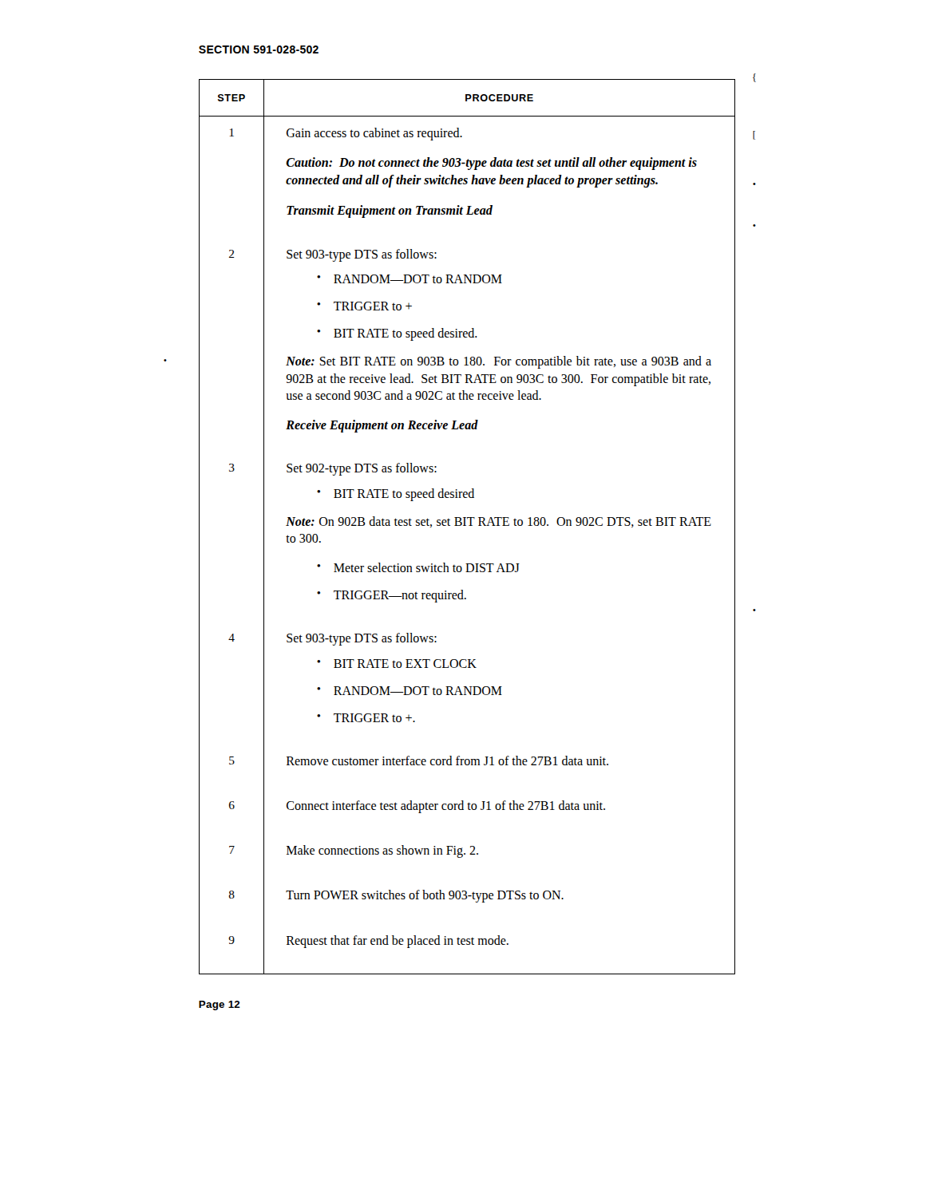SECTION 591-028-502
{ [ • • •
•
| STEP | PROCEDURE |
| --- | --- |
| 1 | Gain access to cabinet as required. Caution: Do not connect the 903-type data test set until all other equipment is connected and all of their switches have been placed to proper settings. Transmit Equipment on Transmit Lead |
| 2 | Set 903-type DTS as follows: RANDOM—DOT to RANDOM TRIGGER to + BIT RATE to speed desired. Note: Set BIT RATE on 903B to 180. For compatible bit rate, use a 903B and a 902B at the receive lead. Set BIT RATE on 903C to 300. For compatible bit rate, use a second 903C and a 902C at the receive lead. Receive Equipment on Receive Lead |
| 3 | Set 902-type DTS as follows: BIT RATE to speed desired Note: On 902B data test set, set BIT RATE to 180. On 902C DTS, set BIT RATE to 300. Meter selection switch to DIST ADJ TRIGGER—not required. |
| 4 | Set 903-type DTS as follows: BIT RATE to EXT CLOCK RANDOM—DOT to RANDOM TRIGGER to +. |
| 5 | Remove customer interface cord from J1 of the 27B1 data unit. |
| 6 | Connect interface test adapter cord to J1 of the 27B1 data unit. |
| 7 | Make connections as shown in Fig. 2. |
| 8 | Turn POWER switches of both 903-type DTSs to ON. |
| 9 | Request that far end be placed in test mode. |
Page 12